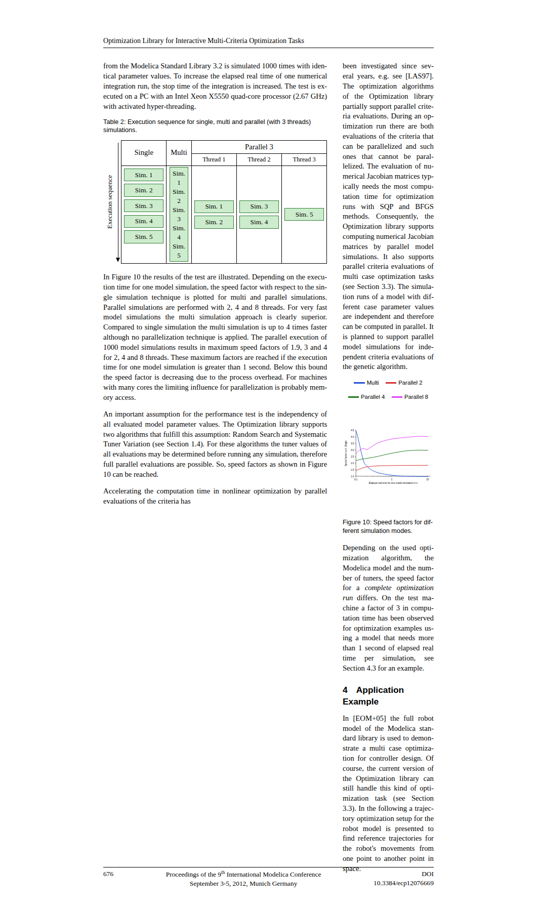Optimization Library for Interactive Multi-Criteria Optimization Tasks
from the Modelica Standard Library 3.2 is simulated 1000 times with identical parameter values. To increase the elapsed real time of one numerical integration run, the stop time of the integration is increased. The test is executed on a PC with an Intel Xeon X5550 quad-core processor (2.67 GHz) with activated hyper-threading.
Table 2: Execution sequence for single, multi and parallel (with 3 threads) simulations.
Execution sequence
| Single | Multi | Parallel 3 |
| --- | --- | --- |
| Thread 1 | Thread 2 | Thread 3 |
| Sim. 1 Sim. 2 Sim. 3 Sim. 4 Sim. 5 | Sim. 1 Sim. 2 Sim. 3 Sim. 4 Sim. 5 | Sim. 1 Sim. 2 | Sim. 3 Sim. 4 | Sim. 5 |
In Figure 10 the results of the test are illustrated. Depending on the execution time for one model simulation, the speed factor with respect to the single simulation technique is plotted for multi and parallel simulations. Parallel simulations are performed with 2, 4 and 8 threads. For very fast model simulations the multi simulation approach is clearly superior. Compared to single simulation the multi simulation is up to 4 times faster although no parallelization technique is applied. The parallel execution of 1000 model simulations results in maximum speed factors of 1.9, 3 and 4 for 2, 4 and 8 threads. These maximum factors are reached if the execution time for one model simulation is greater than 1 second. Below this bound the speed factor is decreasing due to the process overhead. For machines with many cores the limiting influence for parallelization is probably memory access.
An important assumption for the performance test is the independency of all evaluated model parameter values. The Optimization library supports two algorithms that fulfill this assumption: Random Search and Systematic Tuner Variation (see Section 1.4). For these algorithms the tuner values of all evaluations may be determined before running any simulation, therefore full parallel evaluations are possible. So, speed factors as shown in Figure 10 can be reached.
Accelerating the computation time in nonlinear optimization by parallel evaluations of the criteria has
been investigated since several years, e.g. see [LAS97]. The optimization algorithms of the Optimization library partially support parallel criteria evaluations. During an optimization run there are both evaluations of the criteria that can be parallelized and such ones that cannot be parallelized. The evaluation of numerical Jacobian matrices typically needs the most computation time for optimization runs with SQP and BFGS methods. Consequently, the Optimization library supports computing numerical Jacobian matrices by parallel model simulations. It also supports parallel criteria evaluations of multi case optimization tasks (see Section 3.3). The simulation runs of a model with different case parameter values are independent and therefore can be computed in parallel. It is planned to support parallel model simulations for independent criteria evaluations of the genetic algorithm.
Multi Parallel 2 Parallel 4 Parallel 8
1.0 1.5 2.0 2.5 3.0 3.5 4.0 4.5 Speed factor w.r.t. Single 0.1 1 10 Elapsed real time for one model simulation in s
Figure 10: Speed factors for different simulation modes.
Depending on the used optimization algorithm, the Modelica model and the number of tuners, the speed factor for a complete optimization run differs. On the test machine a factor of 3 in computation time has been observed for optimization examples using a model that needs more than 1 second of elapsed real time per simulation, see Section 4.3 for an example.
4 Application Example
In [EOM+05] the full robot model of the Modelica standard library is used to demonstrate a multi case optimization for controller design. Of course, the current version of the Optimization library can still handle this kind of optimization task (see Section 3.3). In the following a trajectory optimization setup for the robot model is presented to find reference trajectories for the robot's movements from one point to another point in space.
676
Proceedings of the 9th International Modelica Conference
September 3-5, 2012, Munich Germany
DOI
10.3384/ecp12076669